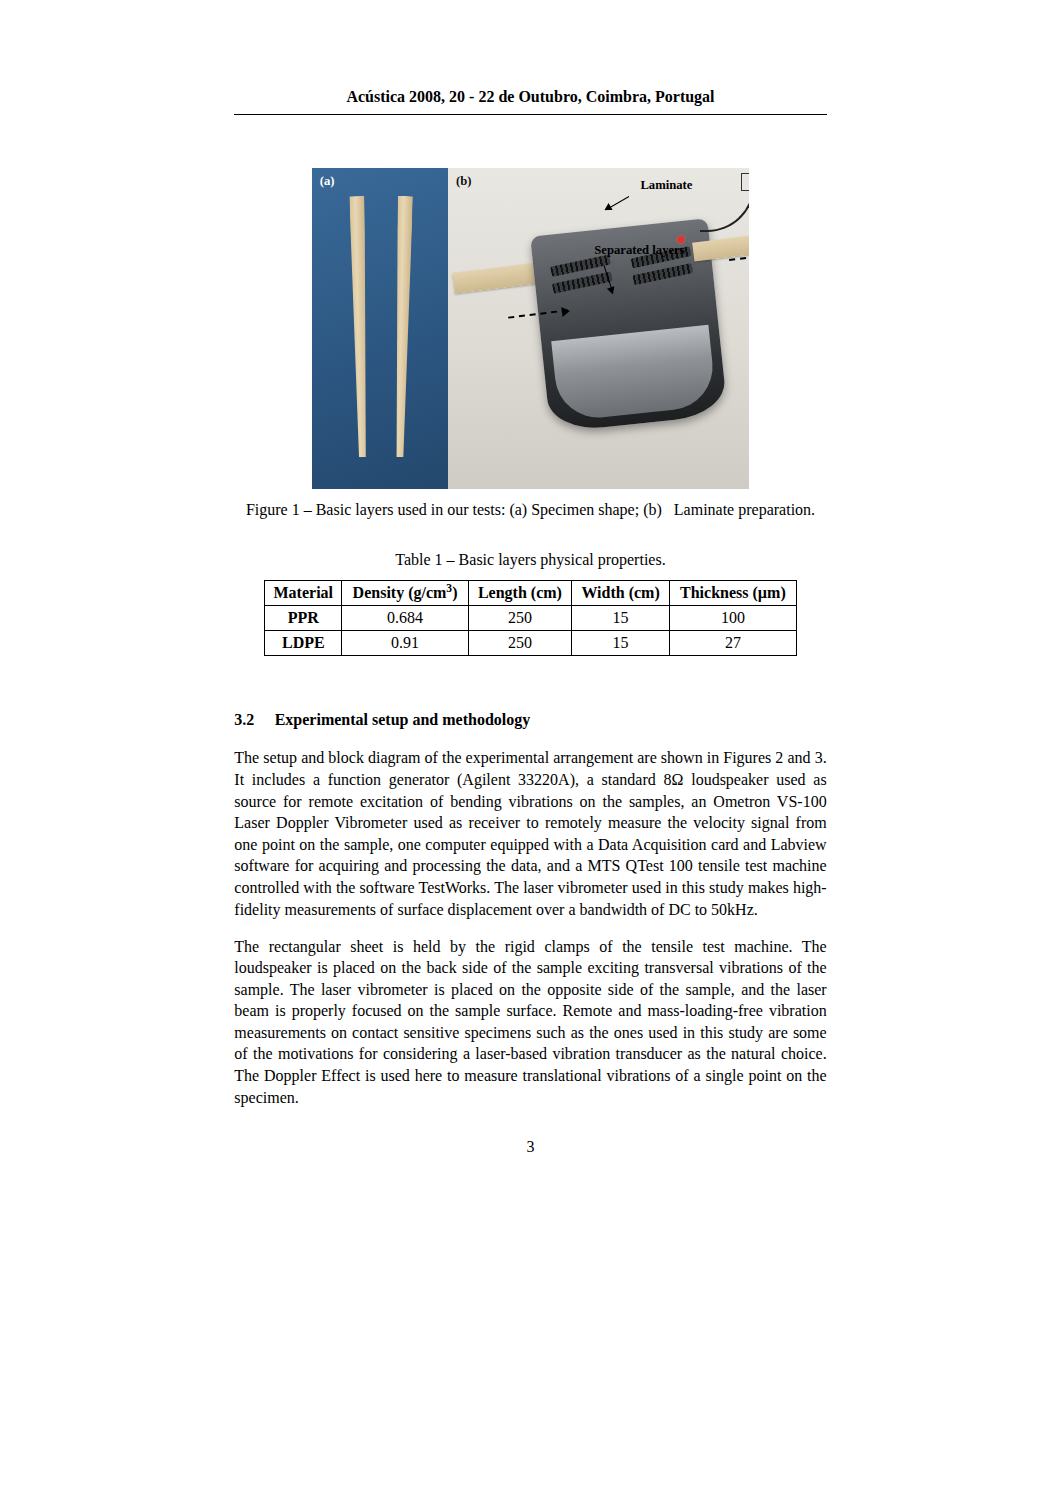Acústica 2008, 20 - 22 de Outubro, Coimbra, Portugal
(a)
(b)
Separated layers
Laminate
Figure 1 – Basic layers used in our tests: (a) Specimen shape; (b) Laminate preparation.
Table 1 – Basic layers physical properties.
| Material | Density (g/cm 3 ) | Length (cm) | Width (cm) | Thickness (µm) |
| --- | --- | --- | --- | --- |
| PPR | 0.684 | 250 | 15 | 100 |
| LDPE | 0.91 | 250 | 15 | 27 |
3.2 Experimental setup and methodology
The setup and block diagram of the experimental arrangement are shown in Figures 2 and 3. It includes a function generator (Agilent 33220A), a standard 8Ω loudspeaker used as source for remote excitation of bending vibrations on the samples, an Ometron VS-100 Laser Doppler Vibrometer used as receiver to remotely measure the velocity signal from one point on the sample, one computer equipped with a Data Acquisition card and Labview software for acquiring and processing the data, and a MTS QTest 100 tensile test machine controlled with the software TestWorks. The laser vibrometer used in this study makes high-fidelity measurements of surface displacement over a bandwidth of DC to 50kHz.
The rectangular sheet is held by the rigid clamps of the tensile test machine. The loudspeaker is placed on the back side of the sample exciting transversal vibrations of the sample. The laser vibrometer is placed on the opposite side of the sample, and the laser beam is properly focused on the sample surface. Remote and mass-loading-free vibration measurements on contact sensitive specimens such as the ones used in this study are some of the motivations for considering a laser-based vibration transducer as the natural choice. The Doppler Effect is used here to measure translational vibrations of a single point on the specimen.
3